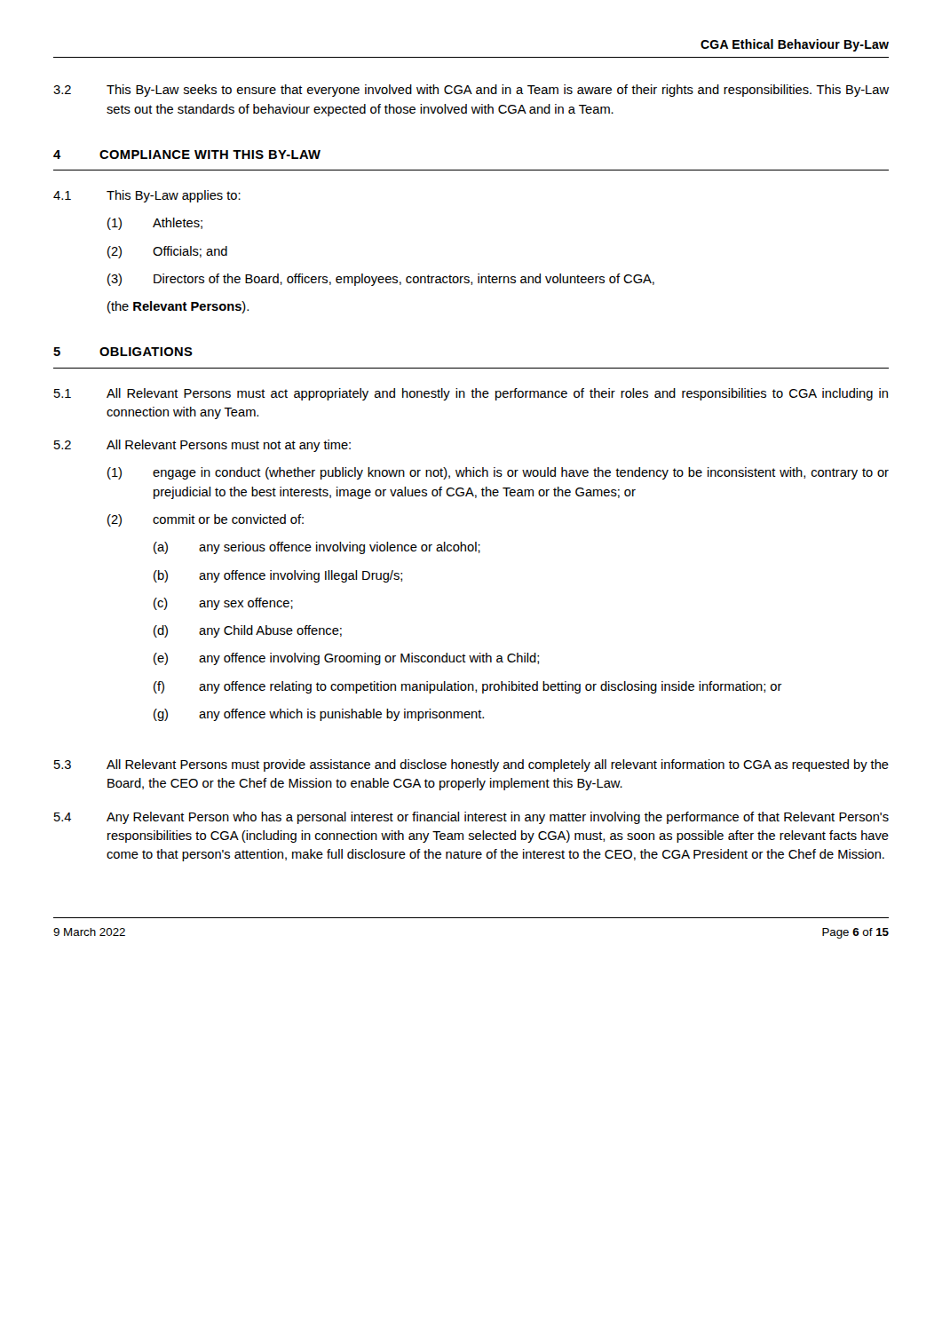CGA Ethical Behaviour By-Law
3.2
This By-Law seeks to ensure that everyone involved with CGA and in a Team is aware of their rights and responsibilities. This By-Law sets out the standards of behaviour expected of those involved with CGA and in a Team.
4
COMPLIANCE WITH THIS BY-LAW
4.1
This By-Law applies to:
(1) Athletes;
(2) Officials; and
(3) Directors of the Board, officers, employees, contractors, interns and volunteers of CGA,
(the Relevant Persons).
5
OBLIGATIONS
5.1
All Relevant Persons must act appropriately and honestly in the performance of their roles and responsibilities to CGA including in connection with any Team.
5.2
All Relevant Persons must not at any time:
(1) engage in conduct (whether publicly known or not), which is or would have the tendency to be inconsistent with, contrary to or prejudicial to the best interests, image or values of CGA, the Team or the Games; or
(2) commit or be convicted of:
(a) any serious offence involving violence or alcohol;
(b) any offence involving Illegal Drug/s;
(c) any sex offence;
(d) any Child Abuse offence;
(e) any offence involving Grooming or Misconduct with a Child;
(f) any offence relating to competition manipulation, prohibited betting or disclosing inside information; or
(g) any offence which is punishable by imprisonment.
5.3
All Relevant Persons must provide assistance and disclose honestly and completely all relevant information to CGA as requested by the Board, the CEO or the Chef de Mission to enable CGA to properly implement this By-Law.
5.4
Any Relevant Person who has a personal interest or financial interest in any matter involving the performance of that Relevant Person's responsibilities to CGA (including in connection with any Team selected by CGA) must, as soon as possible after the relevant facts have come to that person's attention, make full disclosure of the nature of the interest to the CEO, the CGA President or the Chef de Mission.
9 March 2022
Page 6 of 15